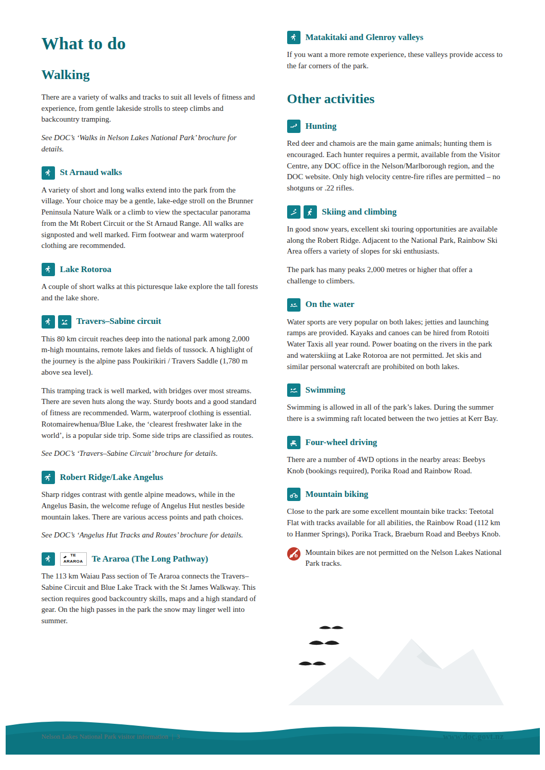What to do
Walking
There are a variety of walks and tracks to suit all levels of fitness and experience, from gentle lakeside strolls to steep climbs and backcountry tramping.
See DOC’s ‘Walks in Nelson Lakes National Park’ brochure for details.
St Arnaud walks
A variety of short and long walks extend into the park from the village. Your choice may be a gentle, lake-edge stroll on the Brunner Peninsula Nature Walk or a climb to view the spectacular panorama from the Mt Robert Circuit or the St Arnaud Range. All walks are signposted and well marked. Firm footwear and warm waterproof clothing are recommended.
Lake Rotoroa
A couple of short walks at this picturesque lake explore the tall forests and the lake shore.
Travers–Sabine circuit
This 80 km circuit reaches deep into the national park among 2,000 m-high mountains, remote lakes and fields of tussock. A highlight of the journey is the alpine pass Poukirikiri / Travers Saddle (1,780 m above sea level).
This tramping track is well marked, with bridges over most streams. There are seven huts along the way. Sturdy boots and a good standard of fitness are recommended. Warm, waterproof clothing is essential. Rotomairewhenua/Blue Lake, the ‘clearest freshwater lake in the world’, is a popular side trip. Some side trips are classified as routes.
See DOC’s ‘Travers–Sabine Circuit’ brochure for details.
Robert Ridge/Lake Angelus
Sharp ridges contrast with gentle alpine meadows, while in the Angelus Basin, the welcome refuge of Angelus Hut nestles beside mountain lakes. There are various access points and path choices.
See DOC’s ‘Angelus Hut Tracks and Routes’ brochure for details.
TE ARAROA
Te Araroa (The Long Pathway)
The 113 km Waiau Pass section of Te Araroa connects the Travers–Sabine Circuit and Blue Lake Track with the St James Walkway. This section requires good backcountry skills, maps and a high standard of gear. On the high passes in the park the snow may linger well into summer.
Matakitaki and Glenroy valleys
If you want a more remote experience, these valleys provide access to the far corners of the park.
Other activities
Hunting
Red deer and chamois are the main game animals; hunting them is encouraged. Each hunter requires a permit, available from the Visitor Centre, any DOC office in the Nelson/Marlborough region, and the DOC website. Only high velocity centre-fire rifles are permitted – no shotguns or .22 rifles.
Skiing and climbing
In good snow years, excellent ski touring opportunities are available along the Robert Ridge. Adjacent to the National Park, Rainbow Ski Area offers a variety of slopes for ski enthusiasts.
The park has many peaks 2,000 metres or higher that offer a challenge to climbers.
On the water
Water sports are very popular on both lakes; jetties and launching ramps are provided. Kayaks and canoes can be hired from Rotoiti Water Taxis all year round. Power boating on the rivers in the park and waterskiing at Lake Rotoroa are not permitted. Jet skis and similar personal watercraft are prohibited on both lakes.
Swimming
Swimming is allowed in all of the park’s lakes. During the summer there is a swimming raft located between the two jetties at Kerr Bay.
Four-wheel driving
There are a number of 4WD options in the nearby areas: Beebys Knob (bookings required), Porika Road and Rainbow Road.
Mountain biking
Close to the park are some excellent mountain bike tracks: Teetotal Flat with tracks available for all abilities, the Rainbow Road (112 km to Hanmer Springs), Porika Track, Braeburn Road and Beebys Knob.
Mountain bikes are not permitted on the Nelson Lakes National Park tracks.
Nelson Lakes National Park visitor information | 3
www.doc.govt.nz